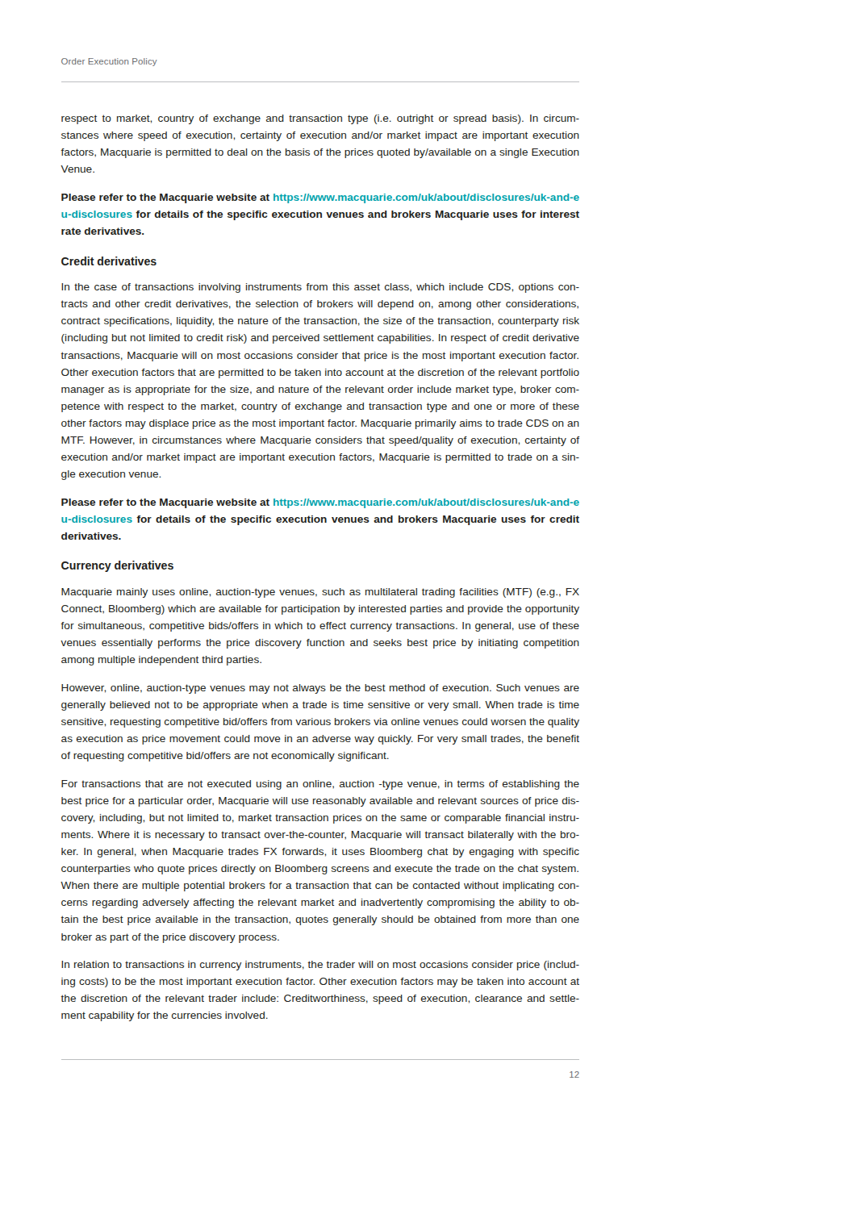Order Execution Policy
respect to market, country of exchange and transaction type (i.e. outright or spread basis). In circumstances where speed of execution, certainty of execution and/or market impact are important execution factors, Macquarie is permitted to deal on the basis of the prices quoted by/available on a single Execution Venue.
Please refer to the Macquarie website at https://www.macquarie.com/uk/about/disclosures/uk-and-eu-disclosures for details of the specific execution venues and brokers Macquarie uses for interest rate derivatives.
Credit derivatives
In the case of transactions involving instruments from this asset class, which include CDS, options contracts and other credit derivatives, the selection of brokers will depend on, among other considerations, contract specifications, liquidity, the nature of the transaction, the size of the transaction, counterparty risk (including but not limited to credit risk) and perceived settlement capabilities. In respect of credit derivative transactions, Macquarie will on most occasions consider that price is the most important execution factor. Other execution factors that are permitted to be taken into account at the discretion of the relevant portfolio manager as is appropriate for the size, and nature of the relevant order include market type, broker competence with respect to the market, country of exchange and transaction type and one or more of these other factors may displace price as the most important factor. Macquarie primarily aims to trade CDS on an MTF. However, in circumstances where Macquarie considers that speed/quality of execution, certainty of execution and/or market impact are important execution factors, Macquarie is permitted to trade on a single execution venue.
Please refer to the Macquarie website at https://www.macquarie.com/uk/about/disclosures/uk-and-eu-disclosures for details of the specific execution venues and brokers Macquarie uses for credit derivatives.
Currency derivatives
Macquarie mainly uses online, auction-type venues, such as multilateral trading facilities (MTF) (e.g., FX Connect, Bloomberg) which are available for participation by interested parties and provide the opportunity for simultaneous, competitive bids/offers in which to effect currency transactions. In general, use of these venues essentially performs the price discovery function and seeks best price by initiating competition among multiple independent third parties.
However, online, auction-type venues may not always be the best method of execution. Such venues are generally believed not to be appropriate when a trade is time sensitive or very small. When trade is time sensitive, requesting competitive bid/offers from various brokers via online venues could worsen the quality as execution as price movement could move in an adverse way quickly. For very small trades, the benefit of requesting competitive bid/offers are not economically significant.
For transactions that are not executed using an online, auction -type venue, in terms of establishing the best price for a particular order, Macquarie will use reasonably available and relevant sources of price discovery, including, but not limited to, market transaction prices on the same or comparable financial instruments. Where it is necessary to transact over-the-counter, Macquarie will transact bilaterally with the broker. In general, when Macquarie trades FX forwards, it uses Bloomberg chat by engaging with specific counterparties who quote prices directly on Bloomberg screens and execute the trade on the chat system. When there are multiple potential brokers for a transaction that can be contacted without implicating concerns regarding adversely affecting the relevant market and inadvertently compromising the ability to obtain the best price available in the transaction, quotes generally should be obtained from more than one broker as part of the price discovery process.
In relation to transactions in currency instruments, the trader will on most occasions consider price (including costs) to be the most important execution factor. Other execution factors may be taken into account at the discretion of the relevant trader include: Creditworthiness, speed of execution, clearance and settlement capability for the currencies involved.
12